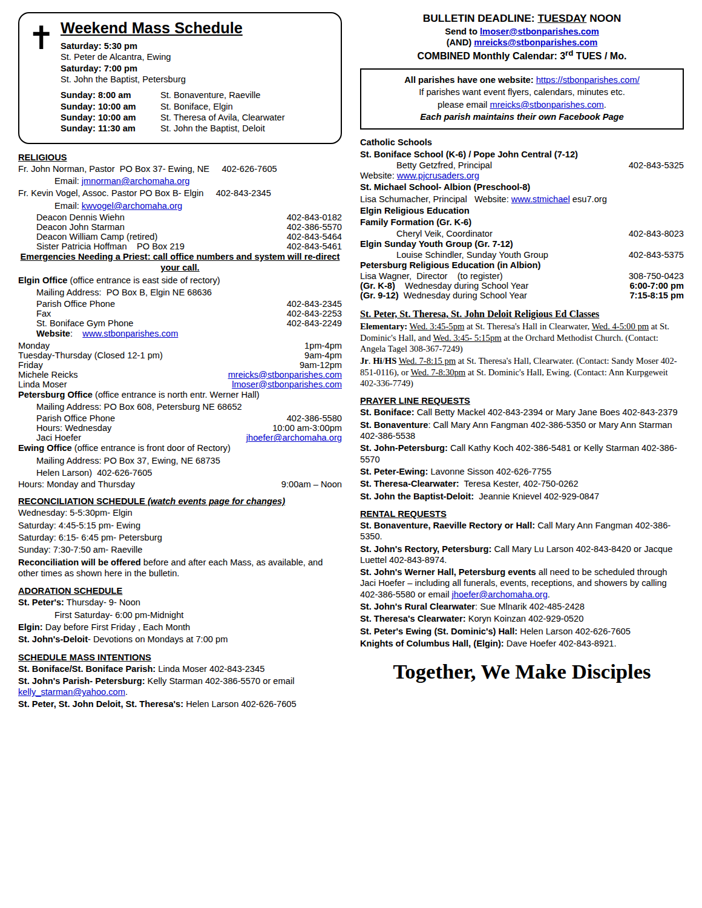✝
Weekend Mass Schedule
Saturday: 5:30 pm
St. Peter de Alcantra, Ewing
Saturday: 7:00 pm
St. John the Baptist, Petersburg
Sunday: 8:00 am St. Bonaventure, Raeville
Sunday: 10:00 am St. Boniface, Elgin
Sunday: 10:00 am St. Theresa of Avila, Clearwater
Sunday: 11:30 am St. John the Baptist, Deloit
RELIGIOUS
Fr. John Norman, Pastor PO Box 37- Ewing, NE 402-626-7605
Email: jmnorman@archomaha.org
Fr. Kevin Vogel, Assoc. Pastor PO Box B- Elgin 402-843-2345
Email: kwvogel@archomaha.org
Deacon Dennis Wiehn
402-843-0182
Deacon John Starman
402-386-5570
Deacon William Camp (retired)
402-843-5464
Sister Patricia Hoffman PO Box 219
402-843-5461
Emergencies Needing a Priest: call office numbers and system will re-direct your call.
Elgin Office (office entrance is east side of rectory)
Mailing Address: PO Box B, Elgin NE 68636
Parish Office Phone
402-843-2345
Fax
402-843-2253
St. Boniface Gym Phone
402-843-2249
Website: www.stbonparishes.com
Monday
1pm-4pm
Tuesday-Thursday (Closed 12-1 pm)
9am-4pm
Friday
9am-12pm
Michele Reicks
mreicks@stbonparishes.com
Linda Moser
lmoser@stbonparishes.com
Petersburg Office (office entrance is north entr. Werner Hall)
Mailing Address: PO Box 608, Petersburg NE 68652
Parish Office Phone
402-386-5580
Hours: Wednesday
10:00 am-3:00pm
Jaci Hoefer
jhoefer@archomaha.org
Ewing Office (office entrance is front door of Rectory)
Mailing Address: PO Box 37, Ewing, NE 68735
Helen Larson) 402-626-7605
Hours: Monday and Thursday
9:00am – Noon
RECONCILIATION SCHEDULE (watch events page for changes)
Wednesday: 5-5:30pm- Elgin
Saturday: 4:45-5:15 pm- Ewing
Saturday: 6:15- 6:45 pm- Petersburg
Sunday: 7:30-7:50 am- Raeville
Reconciliation will be offered before and after each Mass, as available, and other times as shown here in the bulletin.
ADORATION SCHEDULE
St. Peter's: Thursday- 9- Noon
First Saturday- 6:00 pm-Midnight
Elgin: Day before First Friday , Each Month
St. John's-Deloit- Devotions on Mondays at 7:00 pm
SCHEDULE MASS INTENTIONS
St. Boniface/St. Boniface Parish: Linda Moser 402-843-2345
St. John's Parish- Petersburg: Kelly Starman 402-386-5570 or email kelly_starman@yahoo.com.
St. Peter, St. John Deloit, St. Theresa's: Helen Larson 402-626-7605
BULLETIN DEADLINE: TUESDAY NOON
Send to lmoser@stbonparishes.com
(AND) mreicks@stbonparishes.com
COMBINED Monthly Calendar: 3rd TUES / Mo.
All parishes have one website: https://stbonparishes.com/
If parishes want event flyers, calendars, minutes etc.
please email mreicks@stbonparishes.com.
Each parish maintains their own Facebook Page
Catholic Schools
St. Boniface School (K-6) / Pope John Central (7-12)
Betty Getzfred, Principal
402-843-5325
Website: www.pjcrusaders.org
St. Michael School- Albion (Preschool-8)
Lisa Schumacher, Principal Website: www.stmichael esu7.org
Elgin Religious Education
Family Formation (Gr. K-6)
Cheryl Veik, Coordinator
402-843-8023
Elgin Sunday Youth Group (Gr. 7-12)
Louise Schindler, Sunday Youth Group
402-843-5375
Petersburg Religious Education (in Albion)
Lisa Wagner, Director (to register)
308-750-0423
(Gr. K-8) Wednesday during School Year
6:00-7:00 pm
(Gr. 9-12) Wednesday during School Year
7:15-8:15 pm
St. Peter, St. Theresa, St. John Deloit Religious Ed Classes
Elementary: Wed. 3:45-5pm at St. Theresa's Hall in Clearwater, Wed. 4-5:00 pm at St. Dominic's Hall, and Wed. 3:45- 5:15pm at the Orchard Methodist Church. (Contact: Angela Tagel 308-367-7249)
Jr. Hi/HS Wed. 7-8:15 pm at St. Theresa's Hall, Clearwater. (Contact: Sandy Moser 402-851-0116), or Wed. 7-8:30pm at St. Dominic's Hall, Ewing. (Contact: Ann Kurpgeweit 402-336-7749)
PRAYER LINE REQUESTS
St. Boniface: Call Betty Mackel 402-843-2394 or Mary Jane Boes 402-843-2379
St. Bonaventure: Call Mary Ann Fangman 402-386-5350 or Mary Ann Starman 402-386-5538
St. John-Petersburg: Call Kathy Koch 402-386-5481 or Kelly Starman 402-386-5570
St. Peter-Ewing: Lavonne Sisson 402-626-7755
St. Theresa-Clearwater: Teresa Kester, 402-750-0262
St. John the Baptist-Deloit: Jeannie Knievel 402-929-0847
RENTAL REQUESTS
St. Bonaventure, Raeville Rectory or Hall: Call Mary Ann Fangman 402-386-5350.
St. John's Rectory, Petersburg: Call Mary Lu Larson 402-843-8420 or Jacque Luettel 402-843-8974.
St. John's Werner Hall, Petersburg events all need to be scheduled through Jaci Hoefer – including all funerals, events, receptions, and showers by calling 402-386-5580 or email jhoefer@archomaha.org.
St. John's Rural Clearwater: Sue Mlnarik 402-485-2428
St. Theresa's Clearwater: Koryn Koinzan 402-929-0520
St. Peter's Ewing (St. Dominic's) Hall: Helen Larson 402-626-7605
Knights of Columbus Hall, (Elgin): Dave Hoefer 402-843-8921.
Together, We Make Disciples